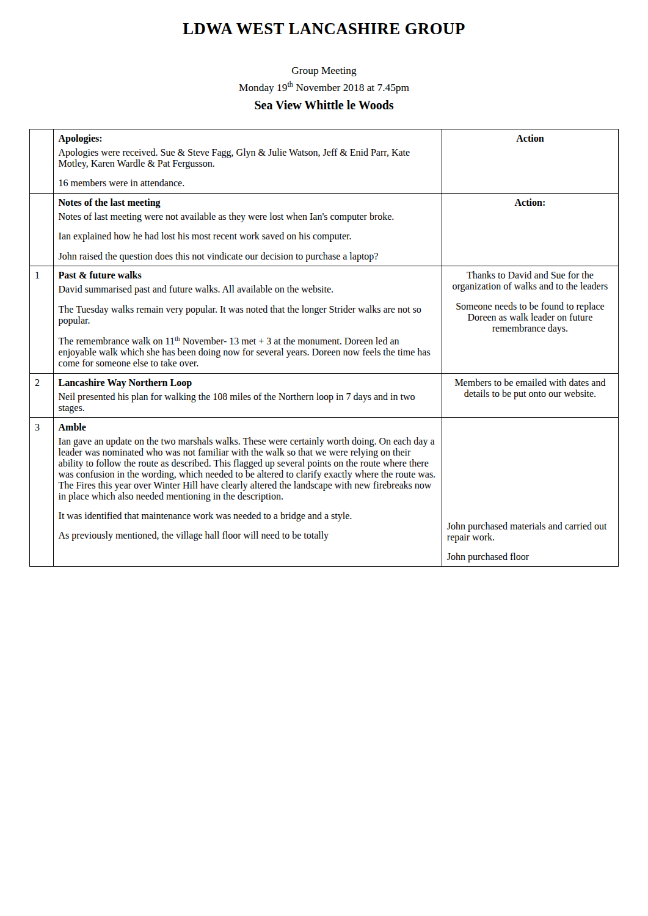LDWA WEST LANCASHIRE GROUP
Group Meeting
Monday 19th November 2018 at 7.45pm
Sea View Whittle le Woods
| | Apologies: Apologies were received. Sue & Steve Fagg, Glyn & Julie Watson, Jeff & Enid Parr, Kate Motley, Karen Wardle & Pat Fergusson. 16 members were in attendance. | Action |
| | Notes of the last meeting Notes of last meeting were not available as they were lost when Ian's computer broke. Ian explained how he had lost his most recent work saved on his computer. John raised the question does this not vindicate our decision to purchase a laptop? | Action: |
| 1 | Past & future walks David summarised past and future walks. All available on the website. The Tuesday walks remain very popular. It was noted that the longer Strider walks are not so popular. The remembrance walk on 11 th November- 13 met + 3 at the monument. Doreen led an enjoyable walk which she has been doing now for several years. Doreen now feels the time has come for someone else to take over. | Thanks to David and Sue for the organization of walks and to the leaders Someone needs to be found to replace Doreen as walk leader on future remembrance days. |
| 2 | Lancashire Way Northern Loop Neil presented his plan for walking the 108 miles of the Northern loop in 7 days and in two stages. | Members to be emailed with dates and details to be put onto our website. |
| 3 | Amble Ian gave an update on the two marshals walks. These were certainly worth doing. On each day a leader was nominated who was not familiar with the walk so that we were relying on their ability to follow the route as described. This flagged up several points on the route where there was confusion in the wording, which needed to be altered to clarify exactly where the route was. The Fires this year over Winter Hill have clearly altered the landscape with new firebreaks now in place which also needed mentioning in the description. It was identified that maintenance work was needed to a bridge and a style. As previously mentioned, the village hall floor will need to be totally | John purchased materials and carried out repair work. John purchased floor |